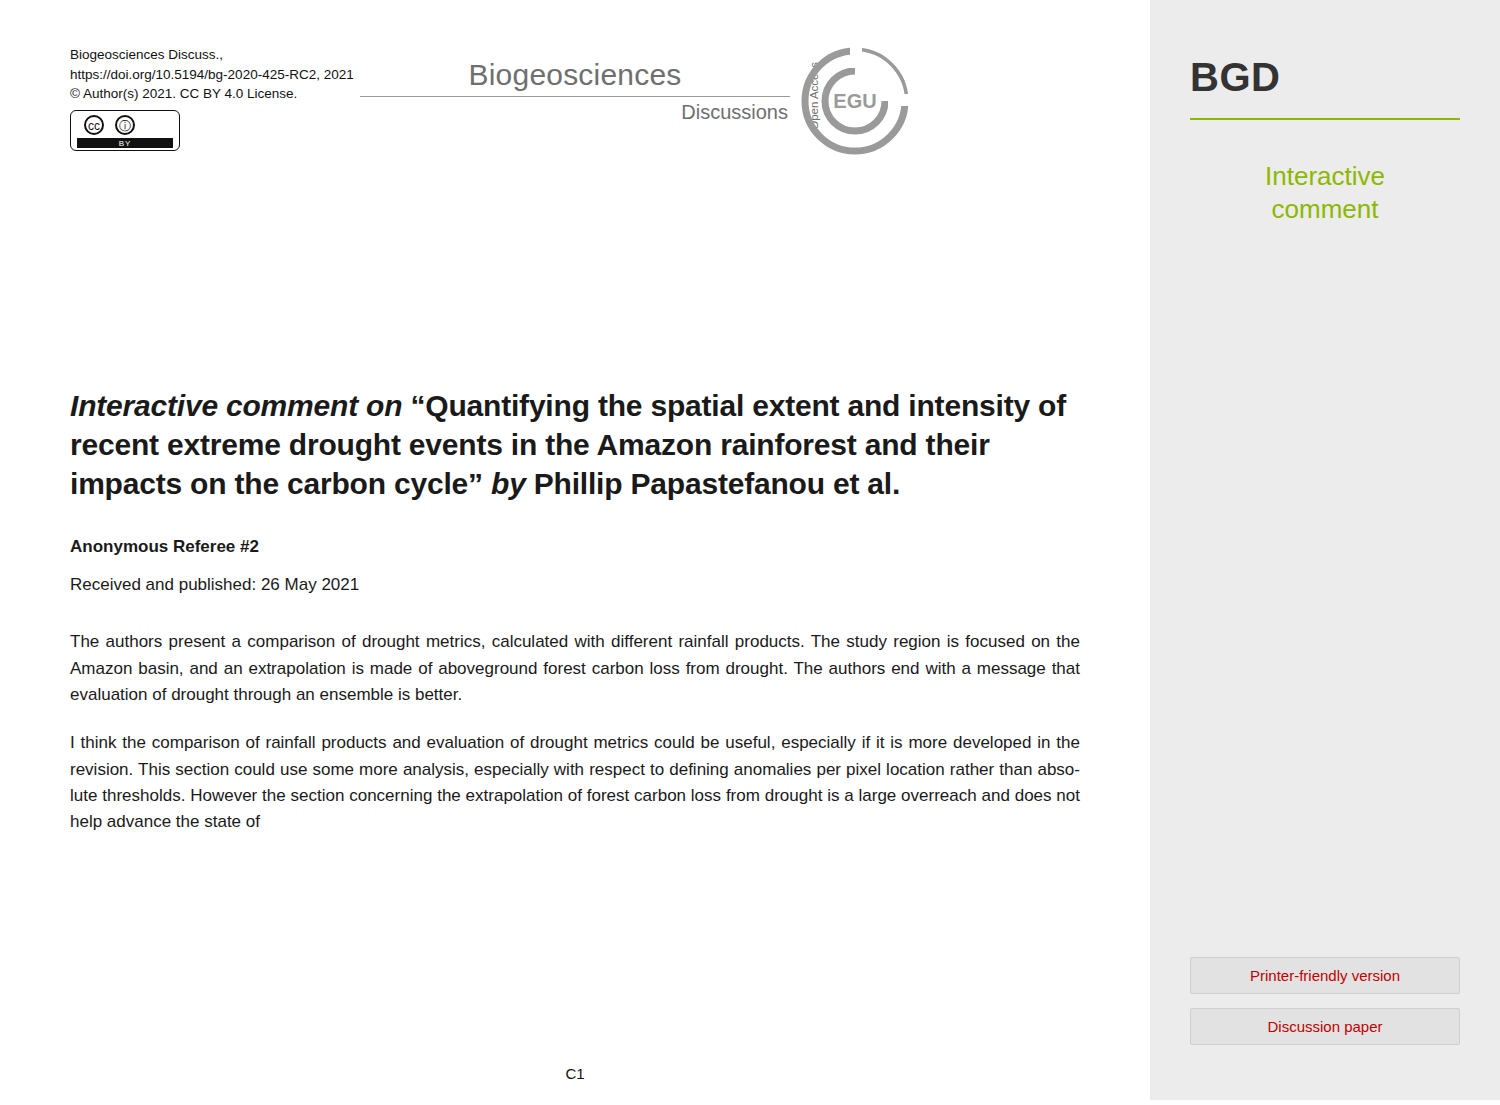BGD
Interactive
comment
Printer-friendly version Discussion paper
Biogeosciences Discuss.,
https://doi.org/10.5194/bg-2020-425-RC2, 2021
© Author(s) 2021. CC BY 4.0 License.
cc ⓘ BY
Biogeosciences
Discussions
Open Access EGU
Interactive comment on “Quantifying the spatial extent and intensity of recent extreme drought events in the Amazon rainforest and their impacts on the carbon cycle” by Phillip Papastefanou et al.
Anonymous Referee #2
Received and published: 26 May 2021
The authors present a comparison of drought metrics, calculated with different rainfall products. The study region is focused on the Amazon basin, and an extrapolation is made of aboveground forest carbon loss from drought. The authors end with a message that evaluation of drought through an ensemble is better.
I think the comparison of rainfall products and evaluation of drought metrics could be useful, especially if it is more developed in the revision. This section could use some more analysis, especially with respect to defining anomalies per pixel location rather than absolute thresholds. However the section concerning the extrapolation of forest carbon loss from drought is a large overreach and does not help advance the state of
C1